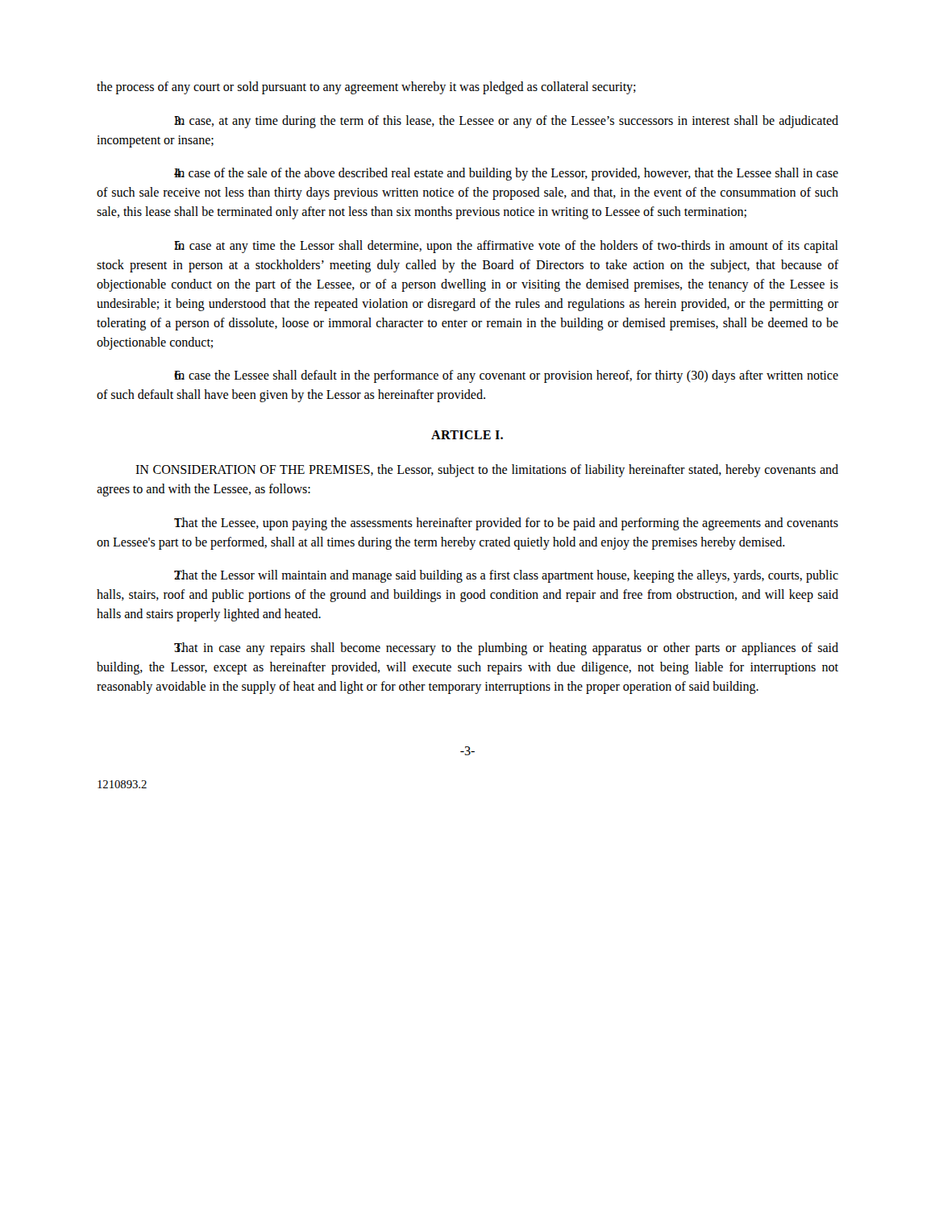the process of any court or sold pursuant to any agreement whereby it was pledged as collateral security;
3. In case, at any time during the term of this lease, the Lessee or any of the Lessee’s successors in interest shall be adjudicated incompetent or insane;
4. In case of the sale of the above described real estate and building by the Lessor, provided, however, that the Lessee shall in case of such sale receive not less than thirty days previous written notice of the proposed sale, and that, in the event of the consummation of such sale, this lease shall be terminated only after not less than six months previous notice in writing to Lessee of such termination;
5. In case at any time the Lessor shall determine, upon the affirmative vote of the holders of two-thirds in amount of its capital stock present in person at a stockholders’ meeting duly called by the Board of Directors to take action on the subject, that because of objectionable conduct on the part of the Lessee, or of a person dwelling in or visiting the demised premises, the tenancy of the Lessee is undesirable; it being understood that the repeated violation or disregard of the rules and regulations as herein provided, or the permitting or tolerating of a person of dissolute, loose or immoral character to enter or remain in the building or demised premises, shall be deemed to be objectionable conduct;
6. In case the Lessee shall default in the performance of any covenant or provision hereof, for thirty (30) days after written notice of such default shall have been given by the Lessor as hereinafter provided.
ARTICLE I.
IN CONSIDERATION OF THE PREMISES, the Lessor, subject to the limitations of liability hereinafter stated, hereby covenants and agrees to and with the Lessee, as follows:
1. That the Lessee, upon paying the assessments hereinafter provided for to be paid and performing the agreements and covenants on Lessee's part to be performed, shall at all times during the term hereby crated quietly hold and enjoy the premises hereby demised.
2. That the Lessor will maintain and manage said building as a first class apartment house, keeping the alleys, yards, courts, public halls, stairs, roof and public portions of the ground and buildings in good condition and repair and free from obstruction, and will keep said halls and stairs properly lighted and heated.
3. That in case any repairs shall become necessary to the plumbing or heating apparatus or other parts or appliances of said building, the Lessor, except as hereinafter provided, will execute such repairs with due diligence, not being liable for interruptions not reasonably avoidable in the supply of heat and light or for other temporary interruptions in the proper operation of said building.
-3-
1210893.2